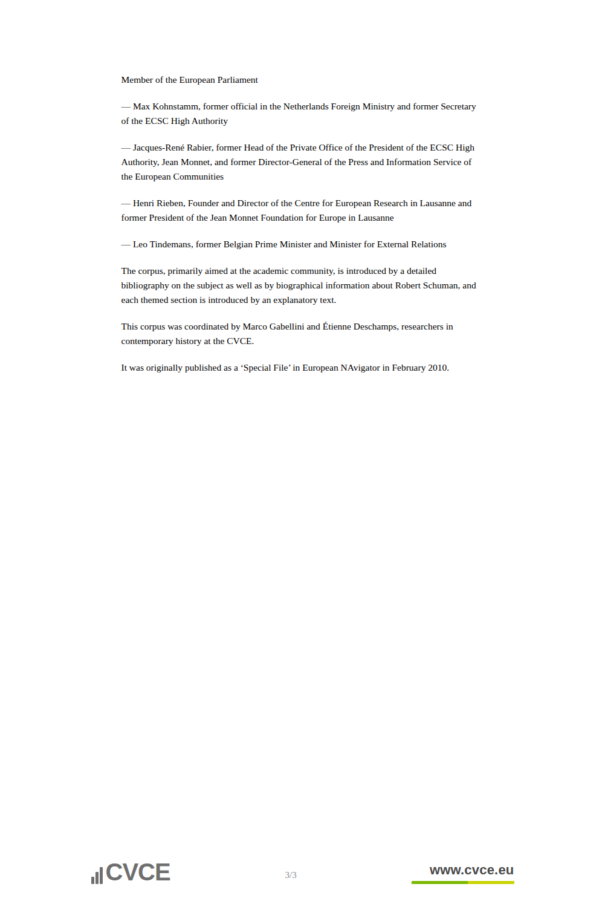Member of the European Parliament
— Max Kohnstamm, former official in the Netherlands Foreign Ministry and former Secretary of the ECSC High Authority
— Jacques-René Rabier, former Head of the Private Office of the President of the ECSC High Authority, Jean Monnet, and former Director-General of the Press and Information Service of the European Communities
— Henri Rieben, Founder and Director of the Centre for European Research in Lausanne and former President of the Jean Monnet Foundation for Europe in Lausanne
— Leo Tindemans, former Belgian Prime Minister and Minister for External Relations
The corpus, primarily aimed at the academic community, is introduced by a detailed bibliography on the subject as well as by biographical information about Robert Schuman, and each themed section is introduced by an explanatory text.
This corpus was coordinated by Marco Gabellini and Étienne Deschamps, researchers in contemporary history at the CVCE.
It was originally published as a ‘Special File’ in European NAvigator in February 2010.
CVCE
3/3
www.cvce.eu